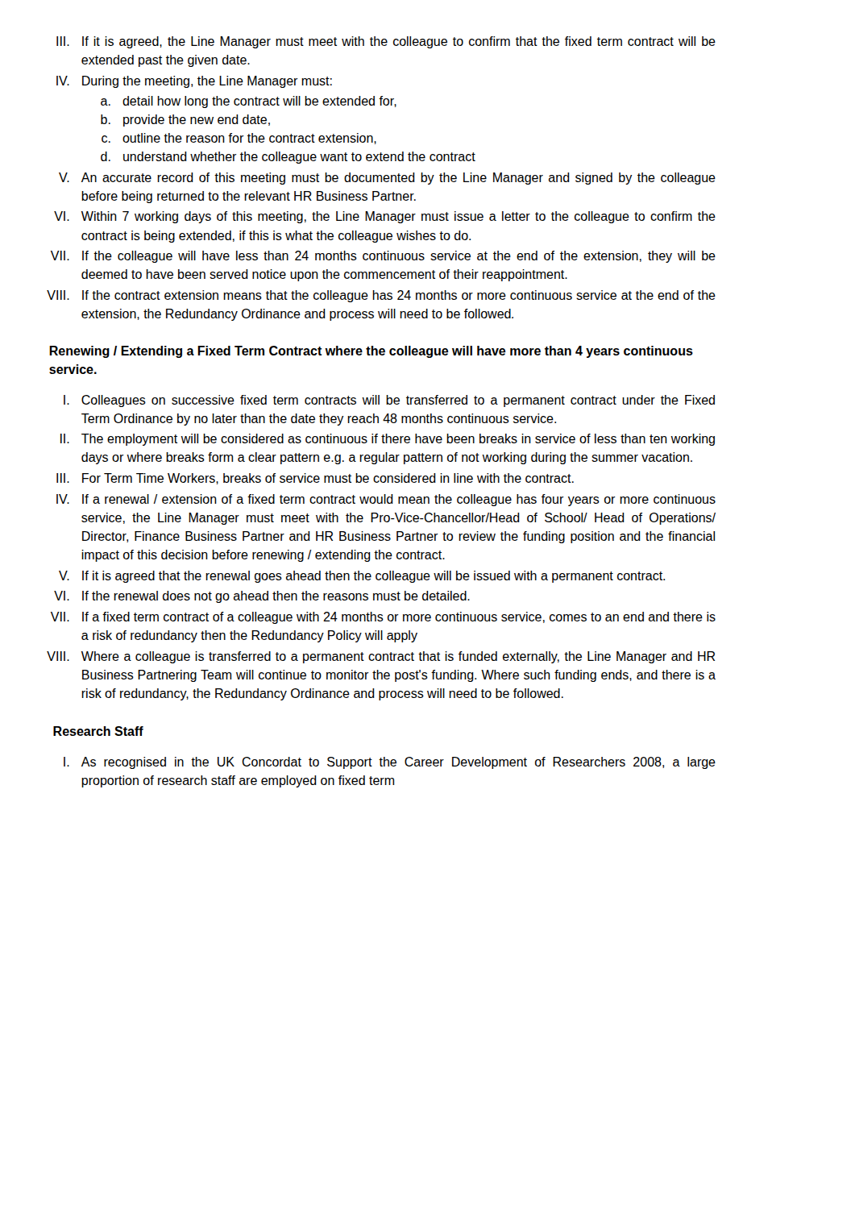If it is agreed, the Line Manager must meet with the colleague to confirm that the fixed term contract will be extended past the given date.
During the meeting, the Line Manager must:
detail how long the contract will be extended for,
provide the new end date,
outline the reason for the contract extension,
understand whether the colleague want to extend the contract
An accurate record of this meeting must be documented by the Line Manager and signed by the colleague before being returned to the relevant HR Business Partner.
Within 7 working days of this meeting, the Line Manager must issue a letter to the colleague to confirm the contract is being extended, if this is what the colleague wishes to do.
If the colleague will have less than 24 months continuous service at the end of the extension, they will be deemed to have been served notice upon the commencement of their reappointment.
If the contract extension means that the colleague has 24 months or more continuous service at the end of the extension, the Redundancy Ordinance and process will need to be followed.
Renewing / Extending a Fixed Term Contract where the colleague will have more than 4 years continuous service.
Colleagues on successive fixed term contracts will be transferred to a permanent contract under the Fixed Term Ordinance by no later than the date they reach 48 months continuous service.
The employment will be considered as continuous if there have been breaks in service of less than ten working days or where breaks form a clear pattern e.g. a regular pattern of not working during the summer vacation.
For Term Time Workers, breaks of service must be considered in line with the contract.
If a renewal / extension of a fixed term contract would mean the colleague has four years or more continuous service, the Line Manager must meet with the Pro-Vice-Chancellor/Head of School/ Head of Operations/ Director, Finance Business Partner and HR Business Partner to review the funding position and the financial impact of this decision before renewing / extending the contract.
If it is agreed that the renewal goes ahead then the colleague will be issued with a permanent contract.
If the renewal does not go ahead then the reasons must be detailed.
If a fixed term contract of a colleague with 24 months or more continuous service, comes to an end and there is a risk of redundancy then the Redundancy Policy will apply
Where a colleague is transferred to a permanent contract that is funded externally, the Line Manager and HR Business Partnering Team will continue to monitor the post's funding. Where such funding ends, and there is a risk of redundancy, the Redundancy Ordinance and process will need to be followed.
Research Staff
As recognised in the UK Concordat to Support the Career Development of Researchers 2008, a large proportion of research staff are employed on fixed term